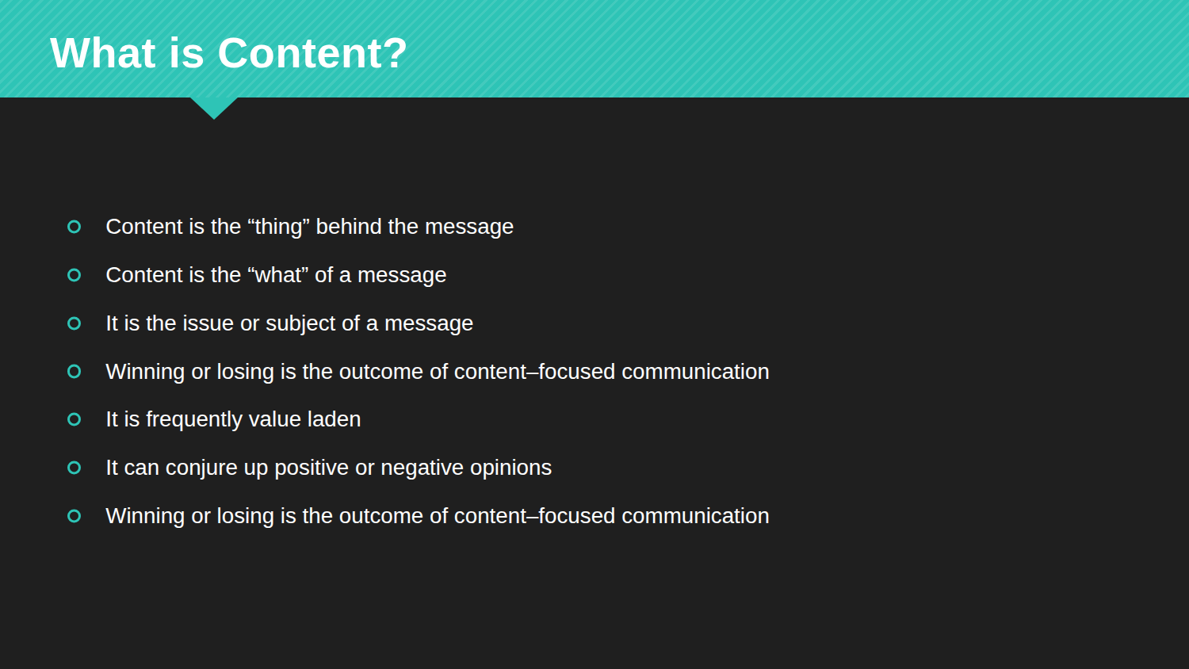What is Content?
Content is the “thing” behind the message
Content is the “what” of a message
It is the issue or subject of a message
Winning or losing is the outcome of content–focused communication
It is frequently value laden
It can conjure up positive or negative opinions
Winning or losing is the outcome of content–focused communication